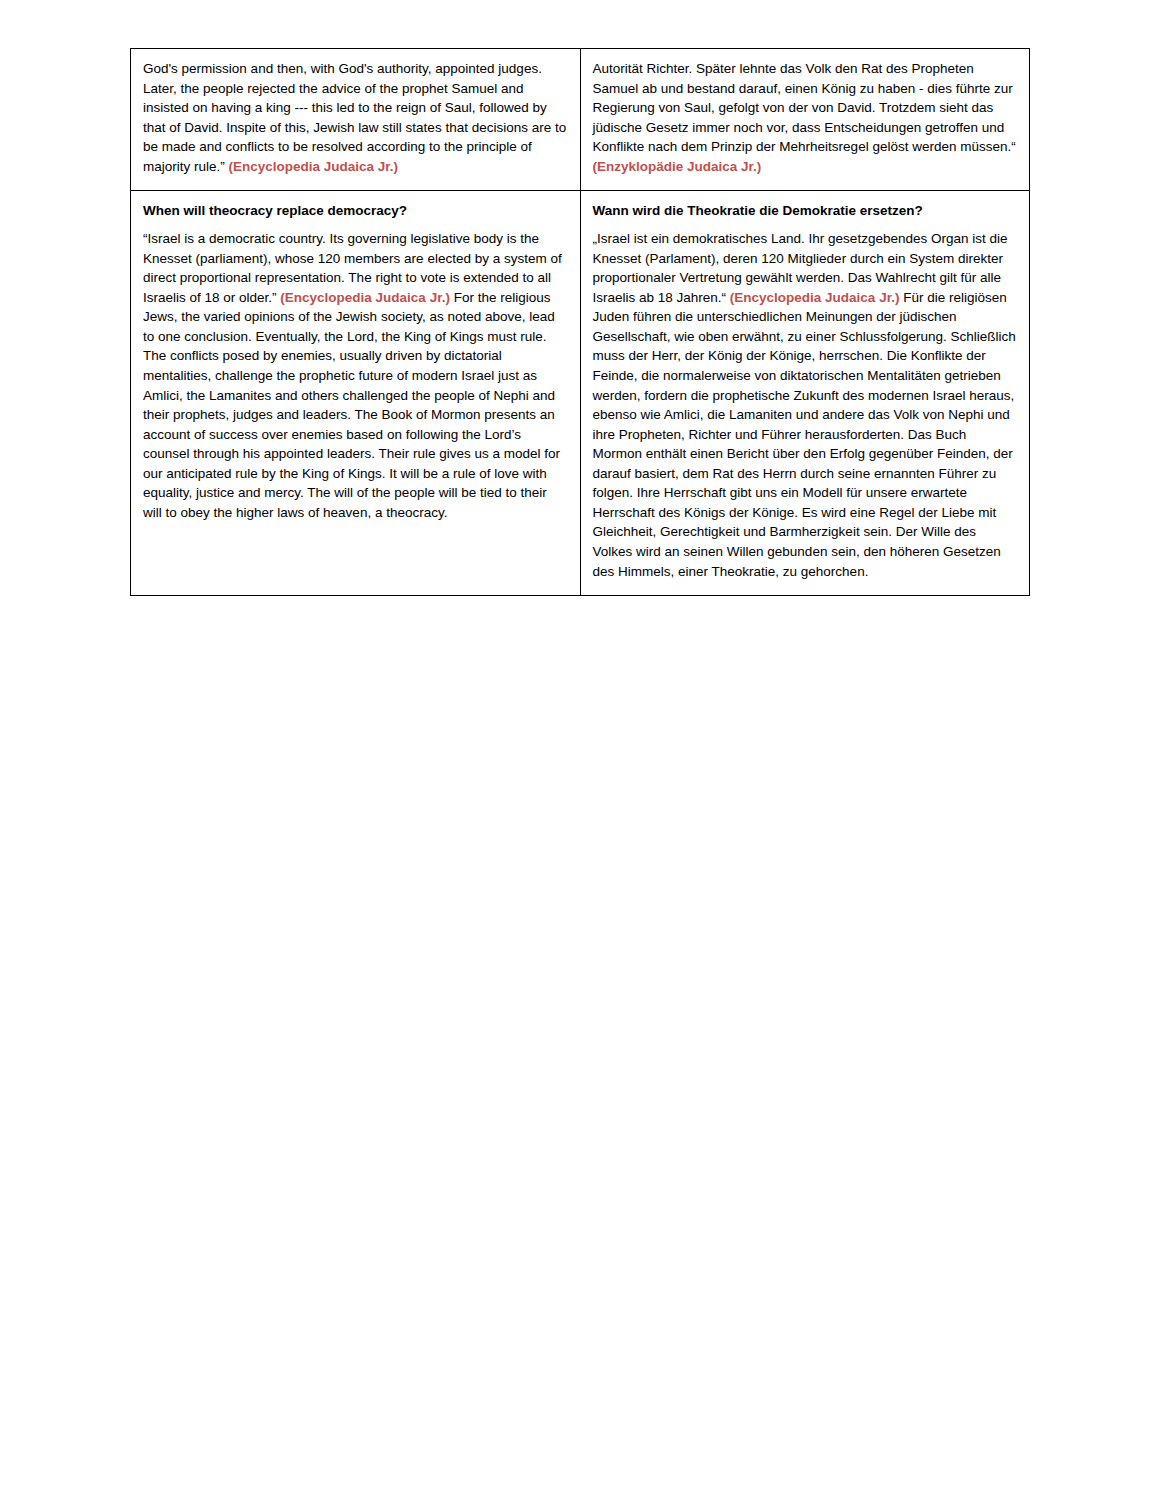| God's permission and then, with God's authority, appointed judges. Later, the people rejected the advice of the prophet Samuel and insisted on having a king --- this led to the reign of Saul, followed by that of David. Inspite of this, Jewish law still states that decisions are to be made and conflicts to be resolved according to the principle of majority rule.” (Encyclopedia Judaica Jr.) | Autorität Richter. Später lehnte das Volk den Rat des Propheten Samuel ab und bestand darauf, einen König zu haben - dies führte zur Regierung von Saul, gefolgt von der von David. Trotzdem sieht das jüdische Gesetz immer noch vor, dass Entscheidungen getroffen und Konflikte nach dem Prinzip der Mehrheitsregel gelöst werden müssen.“ (Enzyklopädie Judaica Jr.) |
| When will theocracy replace democracy? “Israel is a democratic country. Its governing legislative body is the Knesset (parliament), whose 120 members are elected by a system of direct proportional representation. The right to vote is extended to all Israelis of 18 or older.” (Encyclopedia Judaica Jr.) For the religious Jews, the varied opinions of the Jewish society, as noted above, lead to one conclusion. Eventually, the Lord, the King of Kings must rule. The conflicts posed by enemies, usually driven by dictatorial mentalities, challenge the prophetic future of modern Israel just as Amlici, the Lamanites and others challenged the people of Nephi and their prophets, judges and leaders. The Book of Mormon presents an account of success over enemies based on following the Lord’s counsel through his appointed leaders. Their rule gives us a model for our anticipated rule by the King of Kings. It will be a rule of love with equality, justice and mercy. The will of the people will be tied to their will to obey the higher laws of heaven, a theocracy. | Wann wird die Theokratie die Demokratie ersetzen? „Israel ist ein demokratisches Land. Ihr gesetzgebendes Organ ist die Knesset (Parlament), deren 120 Mitglieder durch ein System direkter proportionaler Vertretung gewählt werden. Das Wahlrecht gilt für alle Israelis ab 18 Jahren.“ (Encyclopedia Judaica Jr.) Für die religiösen Juden führen die unterschiedlichen Meinungen der jüdischen Gesellschaft, wie oben erwähnt, zu einer Schlussfolgerung. Schließlich muss der Herr, der König der Könige, herrschen. Die Konflikte der Feinde, die normalerweise von diktatorischen Mentalitäten getrieben werden, fordern die prophetische Zukunft des modernen Israel heraus, ebenso wie Amlici, die Lamaniten und andere das Volk von Nephi und ihre Propheten, Richter und Führer herausforderten. Das Buch Mormon enthält einen Bericht über den Erfolg gegenüber Feinden, der darauf basiert, dem Rat des Herrn durch seine ernannten Führer zu folgen. Ihre Herrschaft gibt uns ein Modell für unsere erwartete Herrschaft des Königs der Könige. Es wird eine Regel der Liebe mit Gleichheit, Gerechtigkeit und Barmherzigkeit sein. Der Wille des Volkes wird an seinen Willen gebunden sein, den höheren Gesetzen des Himmels, einer Theokratie, zu gehorchen. |